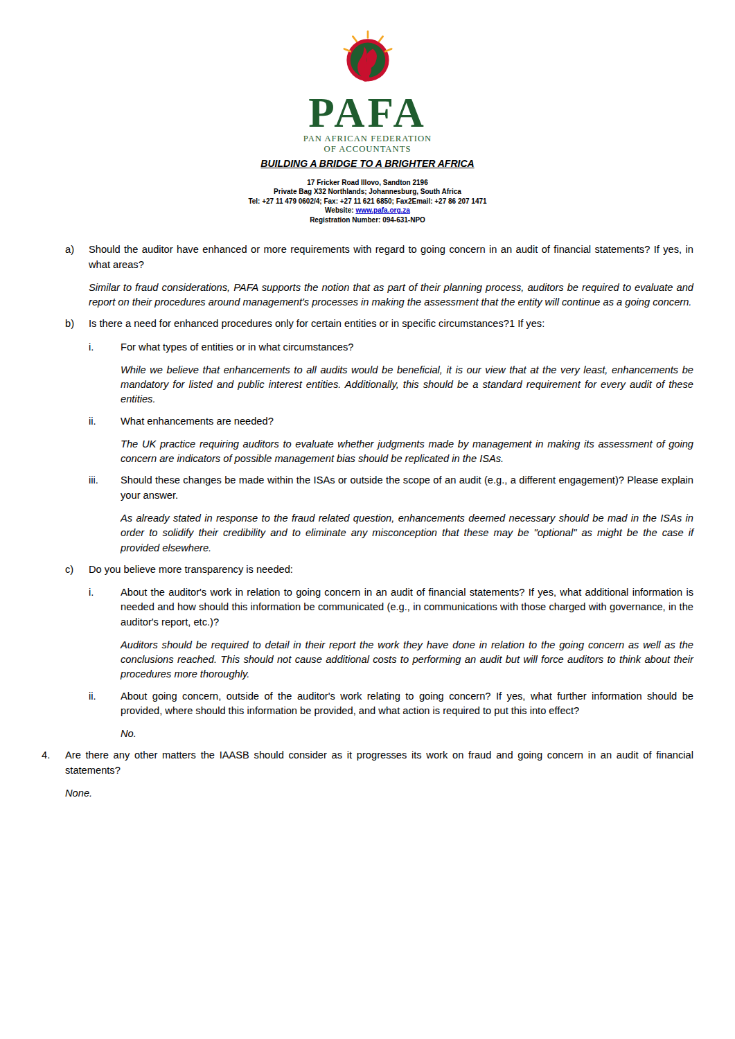PAFA
PAN AFRICAN FEDERATION
OF ACCOUNTANTS
BUILDING A BRIDGE TO A BRIGHTER AFRICA
17 Fricker Road Illovo, Sandton 2196
Private Bag X32 Northlands; Johannesburg, South Africa
Tel: +27 11 479 0602/4; Fax: +27 11 621 6850; Fax2Email: +27 86 207 1471
Website: www.pafa.org.za
Registration Number: 094-631-NPO
a)
Should the auditor have enhanced or more requirements with regard to going concern in an audit of financial statements? If yes, in what areas?
Similar to fraud considerations, PAFA supports the notion that as part of their planning process, auditors be required to evaluate and report on their procedures around management's processes in making the assessment that the entity will continue as a going concern.
b)
Is there a need for enhanced procedures only for certain entities or in specific circumstances?1 If yes:
i.
For what types of entities or in what circumstances?
While we believe that enhancements to all audits would be beneficial, it is our view that at the very least, enhancements be mandatory for listed and public interest entities. Additionally, this should be a standard requirement for every audit of these entities.
ii.
What enhancements are needed?
The UK practice requiring auditors to evaluate whether judgments made by management in making its assessment of going concern are indicators of possible management bias should be replicated in the ISAs.
iii.
Should these changes be made within the ISAs or outside the scope of an audit (e.g., a different engagement)? Please explain your answer.
As already stated in response to the fraud related question, enhancements deemed necessary should be mad in the ISAs in order to solidify their credibility and to eliminate any misconception that these may be "optional" as might be the case if provided elsewhere.
c)
Do you believe more transparency is needed:
i.
About the auditor's work in relation to going concern in an audit of financial statements? If yes, what additional information is needed and how should this information be communicated (e.g., in communications with those charged with governance, in the auditor's report, etc.)?
Auditors should be required to detail in their report the work they have done in relation to the going concern as well as the conclusions reached. This should not cause additional costs to performing an audit but will force auditors to think about their procedures more thoroughly.
ii.
About going concern, outside of the auditor's work relating to going concern? If yes, what further information should be provided, where should this information be provided, and what action is required to put this into effect?
No.
4.
Are there any other matters the IAASB should consider as it progresses its work on fraud and going concern in an audit of financial statements?
None.